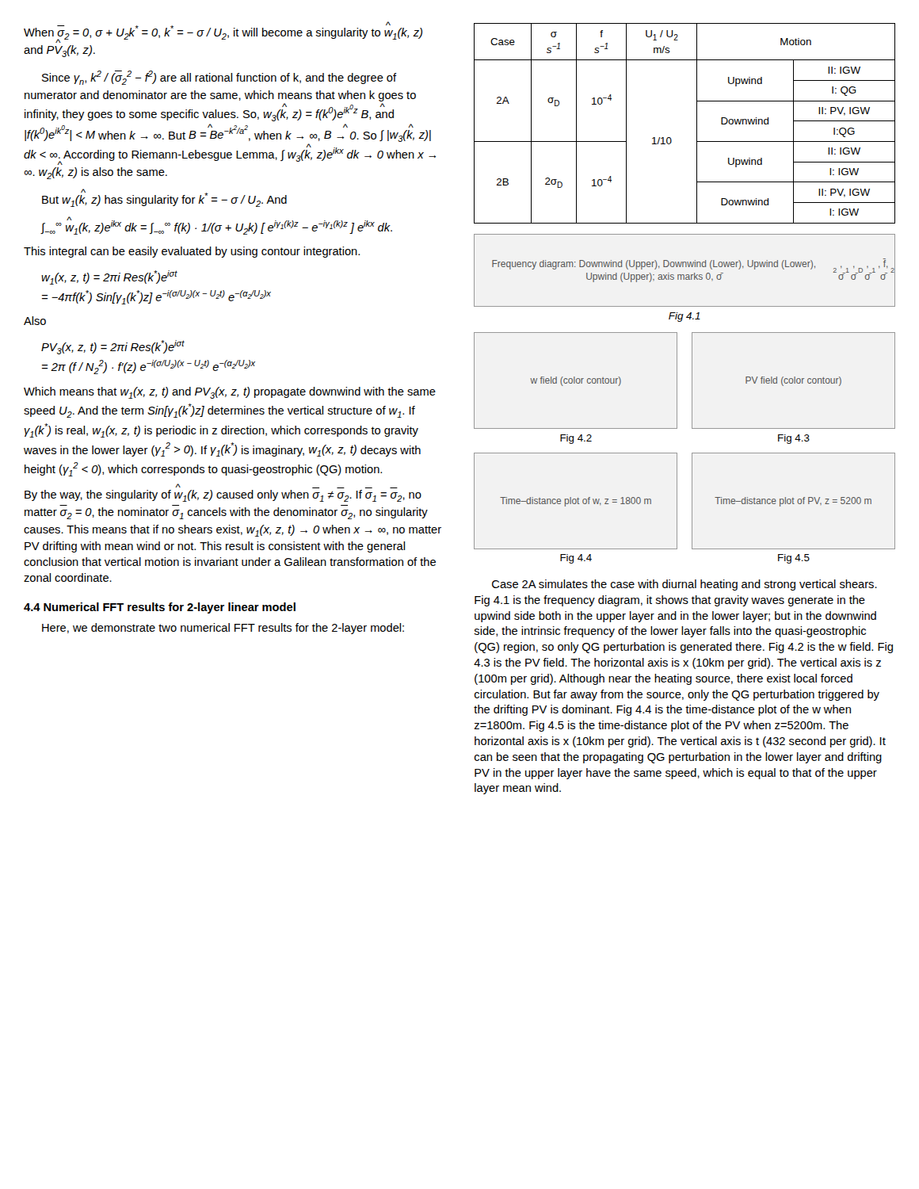When σ2 = 0, σ + U2k* = 0, k* = − σ / U2, it will become a singularity to w1(k, z) and PV3(k, z).
Since γn, k2 / (σ22 − f2) are all rational function of k, and the degree of numerator and denominator are the same, which means that when k goes to infinity, they goes to some specific values. So, w3(k, z) = f(k0)eik0z B, and |f(k0)eik0z| < M when k → ∞. But B = Be−k2/a2, when k → ∞, B → 0. So ∫ |w3(k, z)| dk < ∞. According to Riemann-Lebesgue Lemma, ∫ w3(k, z)eikx dk → 0 when x → ∞. w2(k, z) is also the same.
But w1(k, z) has singularity for k* = − σ / U2. And
∫−∞∞ w1(k, z)eikx dk = ∫−∞∞ f(k) · 1/(σ + U2k) [ eiγ1(k)z − e−iγ1(k)z ] eikx dk.
This integral can be easily evaluated by using contour integration.
w1(x, z, t) = 2πi Res(k*)eiσt
= −4πf(k*) Sin[γ1(k*)z] e−i(σ/U2)(x − U2t) e−(α2/U2)x
Also
PV3(x, z, t) = 2πi Res(k*)eiσt
= 2π (f / N22) · f′(z) e−i(σ/U2)(x − U2t) e−(α2/U2)x
Which means that w1(x, z, t) and PV3(x, z, t) propagate downwind with the same speed U2. And the term Sin[γ1(k*)z] determines the vertical structure of w1. If γ1(k*) is real, w1(x, z, t) is periodic in z direction, which corresponds to gravity waves in the lower layer (γ12 > 0). If γ1(k*) is imaginary, w1(x, z, t) decays with height (γ12 < 0), which corresponds to quasi-geostrophic (QG) motion.
By the way, the singularity of w1(k, z) caused only when σ1 ≠ σ2. If σ1 = σ2, no matter σ2 = 0, the nominator σ1 cancels with the denominator σ2, no singularity causes. This means that if no shears exist, w1(x, z, t) → 0 when x → ∞, no matter PV drifting with mean wind or not. This result is consistent with the general conclusion that vertical motion is invariant under a Galilean transformation of the zonal coordinate.
4.4 Numerical FFT results for 2-layer linear model
Here, we demonstrate two numerical FFT results for the 2-layer model:
| Case | σ s −1 | f s −1 | U 1 / U 2 m/s | Motion |
| --- | --- | --- | --- | --- |
| 2A | σ D | 10 −4 | 1/10 | Upwind | II: IGW |
| I: QG |
| Downwind | II: PV, IGW |
| I:QG |
| 2B | 2σ D | 10 −4 | Upwind | II: IGW |
| I: IGW |
| Downwind | II: PV, IGW |
| I: IGW |
Frequency diagram: Downwind (Upper), Downwind (Lower), Upwind (Lower), Upwind (Upper); axis marks 0, σ̄2, σ̄1, σ̄D, σ̄1, f̄, σ̄2
Fig 4.1
w field (color contour)
Fig 4.2
PV field (color contour)
Fig 4.3
Time–distance plot of w, z = 1800 m
Fig 4.4
Time–distance plot of PV, z = 5200 m
Fig 4.5
Case 2A simulates the case with diurnal heating and strong vertical shears. Fig 4.1 is the frequency diagram, it shows that gravity waves generate in the upwind side both in the upper layer and in the lower layer; but in the downwind side, the intrinsic frequency of the lower layer falls into the quasi-geostrophic (QG) region, so only QG perturbation is generated there. Fig 4.2 is the w field. Fig 4.3 is the PV field. The horizontal axis is x (10km per grid). The vertical axis is z (100m per grid). Although near the heating source, there exist local forced circulation. But far away from the source, only the QG perturbation triggered by the drifting PV is dominant. Fig 4.4 is the time-distance plot of the w when z=1800m. Fig 4.5 is the time-distance plot of the PV when z=5200m. The horizontal axis is x (10km per grid). The vertical axis is t (432 second per grid). It can be seen that the propagating QG perturbation in the lower layer and drifting PV in the upper layer have the same speed, which is equal to that of the upper layer mean wind.